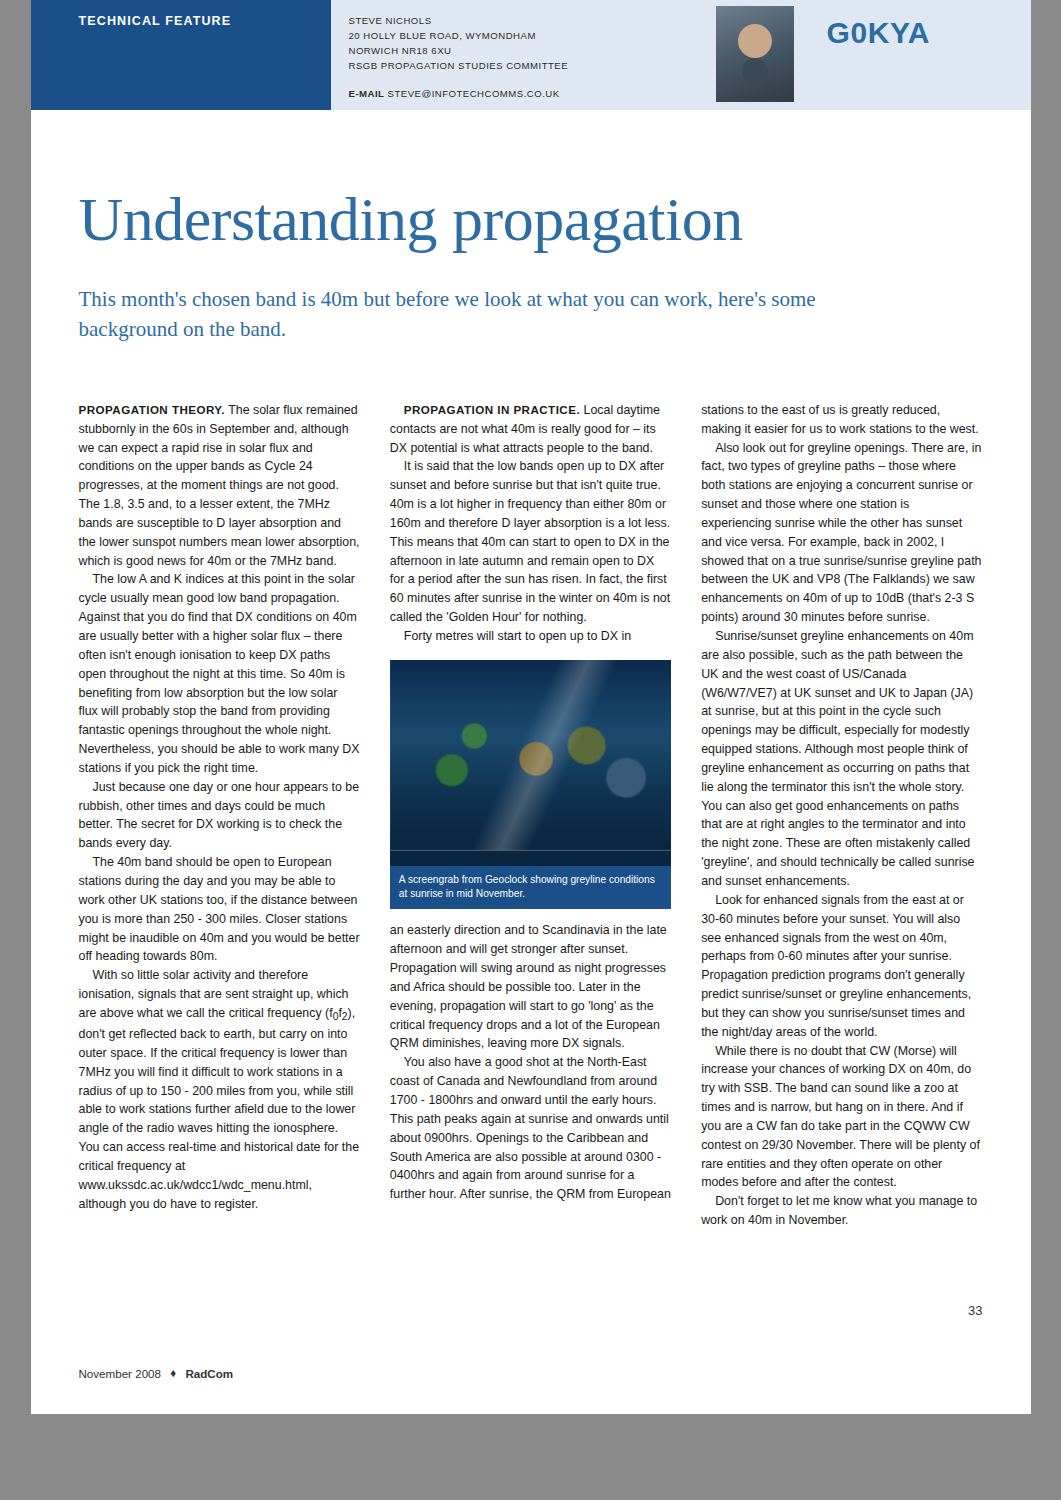TECHNICAL FEATURE
STEVE NICHOLS
20 HOLLY BLUE ROAD, WYMONDHAM
NORWICH NR18 6XU
RSGB PROPAGATION STUDIES COMMITTEE E-MAIL STEVE@INFOTECHCOMMS.CO.UK
G0KYA
Understanding propagation
This month's chosen band is 40m but before we look at what you can work, here's some background on the band.
PROPAGATION THEORY. The solar flux remained stubbornly in the 60s in September and, although we can expect a rapid rise in solar flux and conditions on the upper bands as Cycle 24 progresses, at the moment things are not good. The 1.8, 3.5 and, to a lesser extent, the 7MHz bands are susceptible to D layer absorption and the lower sunspot numbers mean lower absorption, which is good news for 40m or the 7MHz band.
The low A and K indices at this point in the solar cycle usually mean good low band propagation. Against that you do find that DX conditions on 40m are usually better with a higher solar flux – there often isn't enough ionisation to keep DX paths open throughout the night at this time. So 40m is benefiting from low absorption but the low solar flux will probably stop the band from providing fantastic openings throughout the whole night. Nevertheless, you should be able to work many DX stations if you pick the right time.
Just because one day or one hour appears to be rubbish, other times and days could be much better. The secret for DX working is to check the bands every day.
The 40m band should be open to European stations during the day and you may be able to work other UK stations too, if the distance between you is more than 250 - 300 miles. Closer stations might be inaudible on 40m and you would be better off heading towards 80m.
With so little solar activity and therefore ionisation, signals that are sent straight up, which are above what we call the critical frequency (f0f2), don't get reflected back to earth, but carry on into outer space. If the critical frequency is lower than 7MHz you will find it difficult to work stations in a radius of up to 150 - 200 miles from you, while still able to work stations further afield due to the lower angle of the radio waves hitting the ionosphere. You can access real-time and historical date for the critical frequency at www.ukssdc.ac.uk/wdcc1/wdc_menu.html, although you do have to register.
PROPAGATION IN PRACTICE. Local daytime contacts are not what 40m is really good for – its DX potential is what attracts people to the band.
It is said that the low bands open up to DX after sunset and before sunrise but that isn't quite true. 40m is a lot higher in frequency than either 80m or 160m and therefore D layer absorption is a lot less. This means that 40m can start to open to DX in the afternoon in late autumn and remain open to DX for a period after the sun has risen. In fact, the first 60 minutes after sunrise in the winter on 40m is not called the 'Golden Hour' for nothing.
Forty metres will start to open up to DX in
A screengrab from Geoclock showing greyline conditions at sunrise in mid November.
an easterly direction and to Scandinavia in the late afternoon and will get stronger after sunset. Propagation will swing around as night progresses and Africa should be possible too. Later in the evening, propagation will start to go 'long' as the critical frequency drops and a lot of the European QRM diminishes, leaving more DX signals.
You also have a good shot at the North-East coast of Canada and Newfoundland from around 1700 - 1800hrs and onward until the early hours. This path peaks again at sunrise and onwards until about 0900hrs. Openings to the Caribbean and South America are also possible at around 0300 - 0400hrs and again from around sunrise for a further hour. After sunrise, the QRM from European stations to the east of us is greatly reduced, making it easier for us to work stations to the west.
Also look out for greyline openings. There are, in fact, two types of greyline paths – those where both stations are enjoying a concurrent sunrise or sunset and those where one station is experiencing sunrise while the other has sunset and vice versa. For example, back in 2002, I showed that on a true sunrise/sunrise greyline path between the UK and VP8 (The Falklands) we saw enhancements on 40m of up to 10dB (that's 2-3 S points) around 30 minutes before sunrise.
Sunrise/sunset greyline enhancements on 40m are also possible, such as the path between the UK and the west coast of US/Canada (W6/W7/VE7) at UK sunset and UK to Japan (JA) at sunrise, but at this point in the cycle such openings may be difficult, especially for modestly equipped stations. Although most people think of greyline enhancement as occurring on paths that lie along the terminator this isn't the whole story. You can also get good enhancements on paths that are at right angles to the terminator and into the night zone. These are often mistakenly called 'greyline', and should technically be called sunrise and sunset enhancements.
Look for enhanced signals from the east at or 30-60 minutes before your sunset. You will also see enhanced signals from the west on 40m, perhaps from 0-60 minutes after your sunrise. Propagation prediction programs don't generally predict sunrise/sunset or greyline enhancements, but they can show you sunrise/sunset times and the night/day areas of the world.
While there is no doubt that CW (Morse) will increase your chances of working DX on 40m, do try with SSB. The band can sound like a zoo at times and is narrow, but hang on in there. And if you are a CW fan do take part in the CQWW CW contest on 29/30 November. There will be plenty of rare entities and they often operate on other modes before and after the contest.
Don't forget to let me know what you manage to work on 40m in November.
33
November 2008 ♦ RadCom